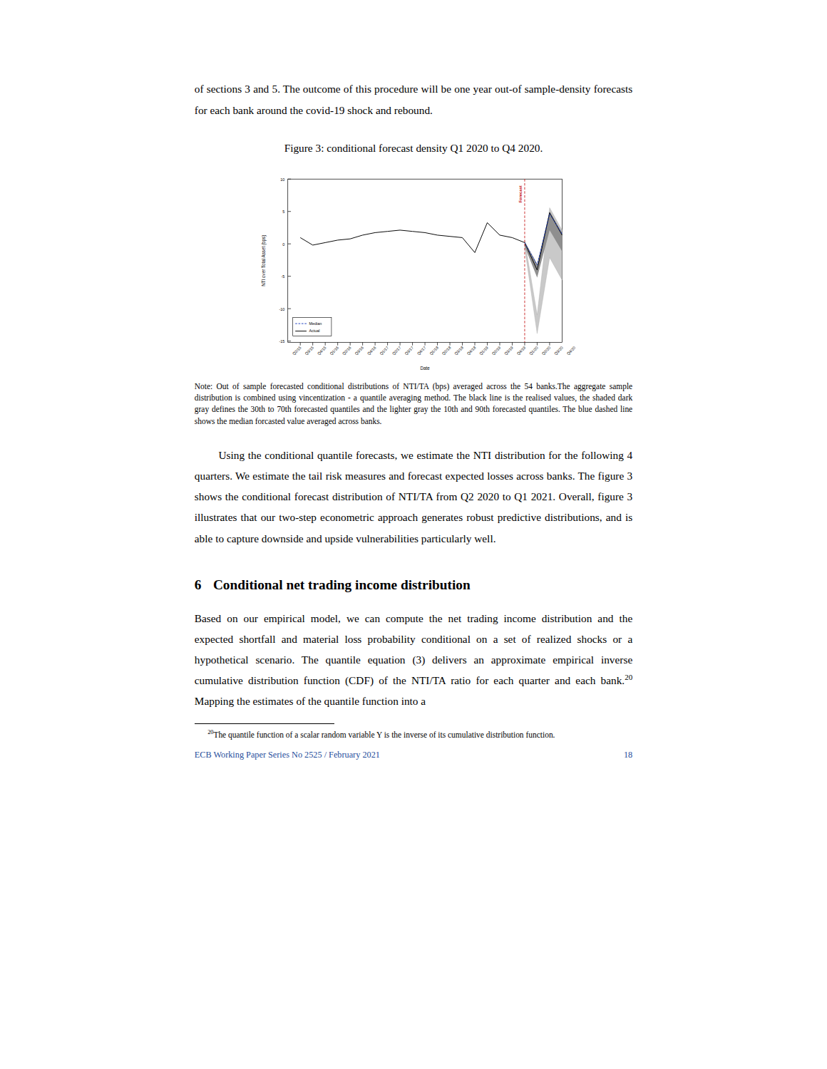of sections 3 and 5. The outcome of this procedure will be one year out-of sample-density forecasts for each bank around the covid-19 shock and rebound.
Figure 3: conditional forecast density Q1 2020 to Q4 2020.
10 5 0 -5 -10 -15 NTI over Total Asset (bps) Q2/15 Q3/15 Q4/15 Q1/16 Q2/16 Q3/16 Q4/16 Q1/17 Q2/17 Q3/17 Q4/17 Q1/18 Q2/18 Q3/18 Q4/18 Q1/19 Q2/19 Q3/19 Q4/19 Q1/20 Q2/20 Q3/20 Q4/20 Date Forecast Median Actual
Note: Out of sample forecasted conditional distributions of NTI/TA (bps) averaged across the 54 banks.The aggregate sample distribution is combined using vincentization - a quantile averaging method. The black line is the realised values, the shaded dark gray defines the 30th to 70th forecasted quantiles and the lighter gray the 10th and 90th forecasted quantiles. The blue dashed line shows the median forcasted value averaged across banks.
Using the conditional quantile forecasts, we estimate the NTI distribution for the following 4 quarters. We estimate the tail risk measures and forecast expected losses across banks. The figure 3 shows the conditional forecast distribution of NTI/TA from Q2 2020 to Q1 2021. Overall, figure 3 illustrates that our two-step econometric approach generates robust predictive distributions, and is able to capture downside and upside vulnerabilities particularly well.
6 Conditional net trading income distribution
Based on our empirical model, we can compute the net trading income distribution and the expected shortfall and material loss probability conditional on a set of realized shocks or a hypothetical scenario. The quantile equation (3) delivers an approximate empirical inverse cumulative distribution function (CDF) of the NTI/TA ratio for each quarter and each bank.20 Mapping the estimates of the quantile function into a
20The quantile function of a scalar random variable Y is the inverse of its cumulative distribution function.
ECB Working Paper Series No 2525 / February 2021 18